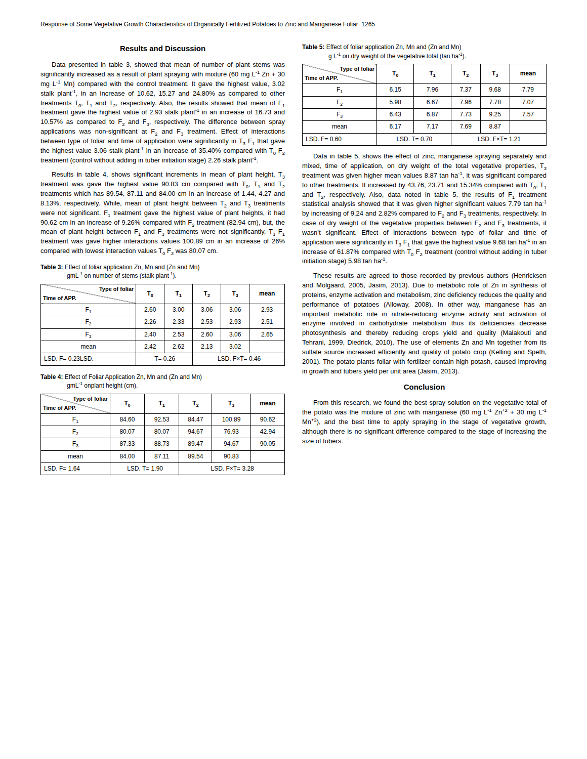Response of Some Vegetative Growth Characteristics of Organically Fertilized Potatoes to Zinc and Manganese Foliar 1265
Results and Discussion
Data presented in table 3, showed that mean of number of plant stems was significantly increased as a result of plant spraying with mixture (60 mg L-1 Zn + 30 mg L-1 Mn) compared with the control treatment. It gave the highest value, 3.02 stalk plant-1, in an increase of 10.62, 15.27 and 24.80% as compared to other treatments T0, T1 and T2, respectively. Also, the results showed that mean of F1 treatment gave the highest value of 2.93 stalk plant-1 in an increase of 16.73 and 10.57% as compared to F2 and F3, respectively. The difference between spray applications was non-significant at F2 and F3 treatment. Effect of interactions between type of foliar and time of application were significantly in T3 F1 that gave the highest value 3.06 stalk plant-1 in an increase of 35.40% compared with T0 F2 treatment (control without adding in tuber initiation stage) 2.26 stalk plant-1.
Results in table 4, shows significant increments in mean of plant height, T3 treatment was gave the highest value 90.83 cm compared with T0, T1 and T2 treatments which has 89.54, 87.11 and 84.00 cm in an increase of 1.44, 4.27 and 8.13%, respectively. While, mean of plant height between T2 and T3 treatments were not significant. F1 treatment gave the highest value of plant heights, it had 90.62 cm in an increase of 9.26% compared with F2 treatment (82.94 cm), but, the mean of plant height between F1 and F3 treatments were not significantly, T3 F1 treatment was gave higher interactions values 100.89 cm in an increase of 26% compared with lowest interaction values T0 F2 was 80.07 cm.
Table 3: Effect of foliar application Zn, Mn and (Zn and Mn)gmL-1 on number of stems (stalk plant-1).
| Type of foliar Time of APP. | T 0 | T 1 | T 2 | T 3 | mean |
| F 1 | 2.60 | 3.00 | 3.06 | 3.06 | 2.93 |
| F 2 | 2.26 | 2.33 | 2.53 | 2.93 | 2.51 |
| F 3 | 2.40 | 2.53 | 2.60 | 3.06 | 2.65 |
| mean | 2.42 | 2.62 | 2.13 | 3.02 | |
| LSD. F= 0.23LSD. | T= 0.26 | LSD. F×T= 0.46 |
Table 4: Effect of Foliar Application Zn, Mn and (Zn and Mn)gmL-1 onplant height (cm).
| Type of foliar Time of APP. | T 0 | T 1 | T 2 | T 3 | mean |
| F 1 | 84.60 | 92.53 | 84.47 | 100.89 | 90.62 |
| F 2 | 80.07 | 80.07 | 94.67 | 76.93 | 42.94 |
| F 3 | 87.33 | 88.73 | 89.47 | 94.67 | 90.05 |
| mean | 84.00 | 87.11 | 89.54 | 90.83 | |
| LSD. F= 1.64 | LSD. T= 1.90 | LSD. F×T= 3.28 |
Table 5: Effect of foliar application Zn, Mn and (Zn and Mn)g L-1 on dry weight of the vegetative total (tan ha-1).
| Type of foliar Time of APP. | T 0 | T 1 | T 2 | T 3 | mean |
| F 1 | 6.15 | 7.96 | 7.37 | 9.68 | 7.79 |
| F 2 | 5.98 | 6.67 | 7.96 | 7.78 | 7.07 |
| F 3 | 6.43 | 6.87 | 7.73 | 9.25 | 7.57 |
| mean | 6.17 | 7.17 | 7.69 | 8.87 | |
| LSD. F= 0.60 | LSD. T= 0.70 | LSD. F×T= 1.21 |
Data in table 5, shows the effect of zinc, manganese spraying separately and mixed, time of application, on dry weight of the total vegetative properties, T3 treatment was given higher mean values 8.87 tan ha-1, it was significant compared to other treatments. It increased by 43.76, 23.71 and 15.34% compared with T0, T1 and T2, respectively. Also, data noted in table 5, the results of F1 treatment statistical analysis showed that it was given higher significant values 7.79 tan ha-1 by increasing of 9.24 and 2.82% compared to F2 and F3 treatments, respectively. In case of dry weight of the vegetative properties between F2 and F3 treatments, it wasn’t significant. Effect of interactions between type of foliar and time of application were significantly in T3 F1 that gave the highest value 9.68 tan ha-1 in an increase of 61.87% compared with T0 F2 treatment (control without adding in tuber initiation stage) 5.98 tan ha-1.
These results are agreed to those recorded by previous authors (Henricksen and Molgaard, 2005, Jasim, 2013). Due to metabolic role of Zn in synthesis of proteins, enzyme activation and metabolism, zinc deficiency reduces the quality and performance of potatoes (Alloway, 2008). In other way, manganese has an important metabolic role in nitrate-reducing enzyme activity and activation of enzyme involved in carbohydrate metabolism thus its deficiencies decrease photosynthesis and thereby reducing crops yield and quality (Malakouti and Tehrani, 1999, Diedrick, 2010). The use of elements Zn and Mn together from its sulfate source increased efficiently and quality of potato crop (Kelling and Speth, 2001). The potato plants foliar with fertilizer contain high potash, caused improving in growth and tubers yield per unit area (Jasim, 2013).
Conclusion
From this research, we found the best spray solution on the vegetative total of the potato was the mixture of zinc with manganese (60 mg L-1 Zn+2 + 30 mg L-1 Mn+2), and the best time to apply spraying in the stage of vegetative growth, although there is no significant difference compared to the stage of increasing the size of tubers.